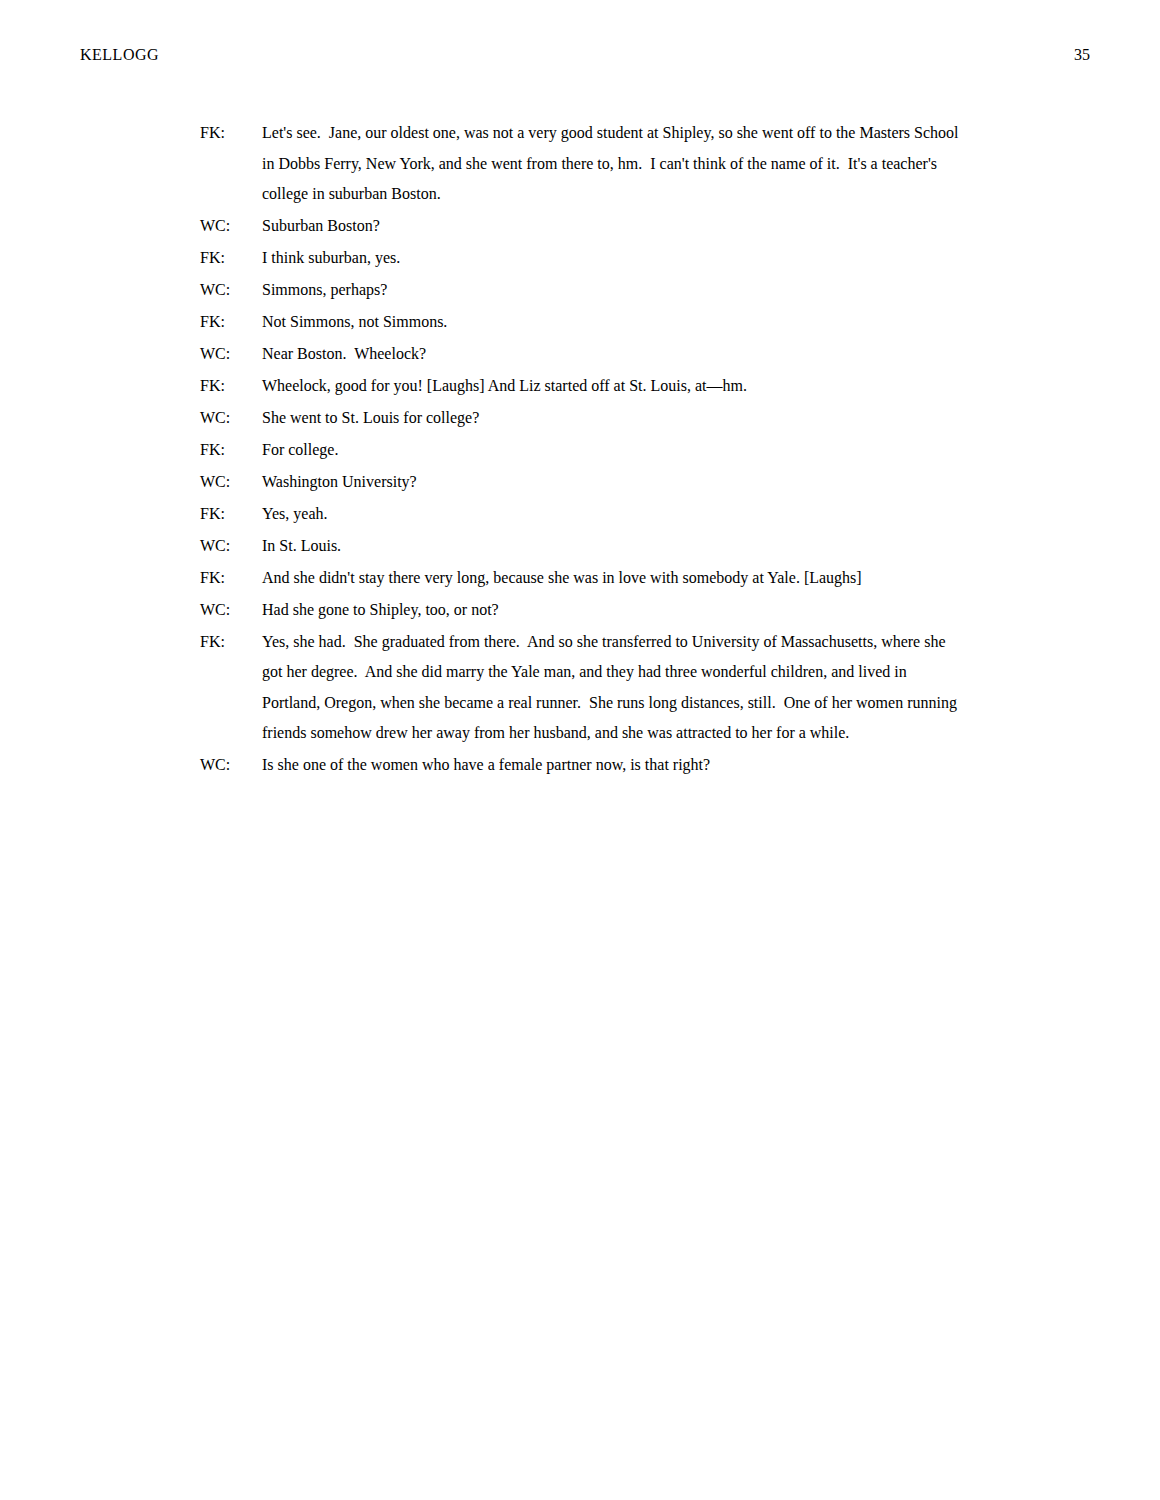KELLOGG 35
FK:
Let's see. Jane, our oldest one, was not a very good student at Shipley, so she went off to the Masters School in Dobbs Ferry, New York, and she went from there to, hm. I can't think of the name of it. It's a teacher's college in suburban Boston.
WC:
Suburban Boston?
FK:
I think suburban, yes.
WC:
Simmons, perhaps?
FK:
Not Simmons, not Simmons.
WC:
Near Boston. Wheelock?
FK:
Wheelock, good for you! [Laughs] And Liz started off at St. Louis, at—hm.
WC:
She went to St. Louis for college?
FK:
For college.
WC:
Washington University?
FK:
Yes, yeah.
WC:
In St. Louis.
FK:
And she didn't stay there very long, because she was in love with somebody at Yale. [Laughs]
WC:
Had she gone to Shipley, too, or not?
FK:
Yes, she had. She graduated from there. And so she transferred to University of Massachusetts, where she got her degree. And she did marry the Yale man, and they had three wonderful children, and lived in Portland, Oregon, when she became a real runner. She runs long distances, still. One of her women running friends somehow drew her away from her husband, and she was attracted to her for a while.
WC:
Is she one of the women who have a female partner now, is that right?